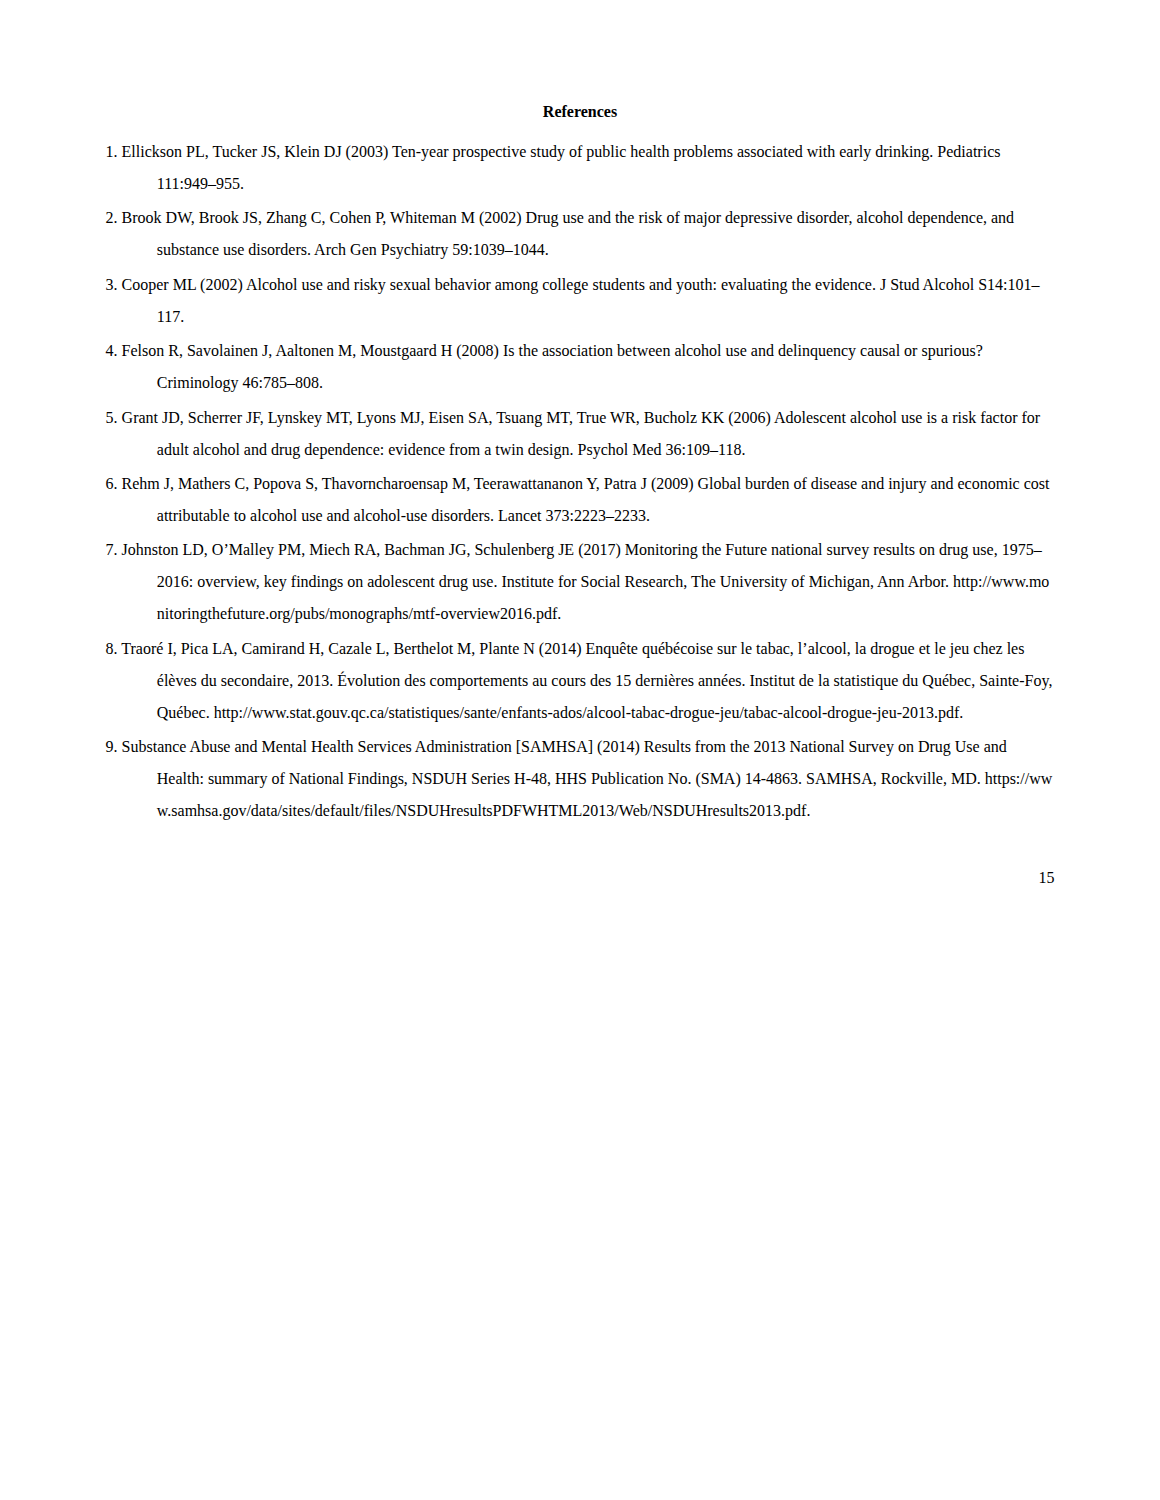References
Ellickson PL, Tucker JS, Klein DJ (2003) Ten-year prospective study of public health problems associated with early drinking. Pediatrics 111:949–955.
Brook DW, Brook JS, Zhang C, Cohen P, Whiteman M (2002) Drug use and the risk of major depressive disorder, alcohol dependence, and substance use disorders. Arch Gen Psychiatry 59:1039–1044.
Cooper ML (2002) Alcohol use and risky sexual behavior among college students and youth: evaluating the evidence. J Stud Alcohol S14:101–117.
Felson R, Savolainen J, Aaltonen M, Moustgaard H (2008) Is the association between alcohol use and delinquency causal or spurious? Criminology 46:785–808.
Grant JD, Scherrer JF, Lynskey MT, Lyons MJ, Eisen SA, Tsuang MT, True WR, Bucholz KK (2006) Adolescent alcohol use is a risk factor for adult alcohol and drug dependence: evidence from a twin design. Psychol Med 36:109–118.
Rehm J, Mathers C, Popova S, Thavorncharoensap M, Teerawattananon Y, Patra J (2009) Global burden of disease and injury and economic cost attributable to alcohol use and alcohol-use disorders. Lancet 373:2223–2233.
Johnston LD, O’Malley PM, Miech RA, Bachman JG, Schulenberg JE (2017) Monitoring the Future national survey results on drug use, 1975–2016: overview, key findings on adolescent drug use. Institute for Social Research, The University of Michigan, Ann Arbor. http://www.monitoringthefuture.org/pubs/monographs/mtf-overview2016.pdf.
Traoré I, Pica LA, Camirand H, Cazale L, Berthelot M, Plante N (2014) Enquête québécoise sur le tabac, l’alcool, la drogue et le jeu chez les élèves du secondaire, 2013. Évolution des comportements au cours des 15 dernières années. Institut de la statistique du Québec, Sainte-Foy, Québec. http://www.stat.gouv.qc.ca/statistiques/sante/enfants-ados/alcool-tabac-drogue-jeu/tabac-alcool-drogue-jeu-2013.pdf.
Substance Abuse and Mental Health Services Administration [SAMHSA] (2014) Results from the 2013 National Survey on Drug Use and Health: summary of National Findings, NSDUH Series H-48, HHS Publication No. (SMA) 14-4863. SAMHSA, Rockville, MD. https://www.samhsa.gov/data/sites/default/files/NSDUHresultsPDFWHTML2013/Web/NSDUHresults2013.pdf.
15